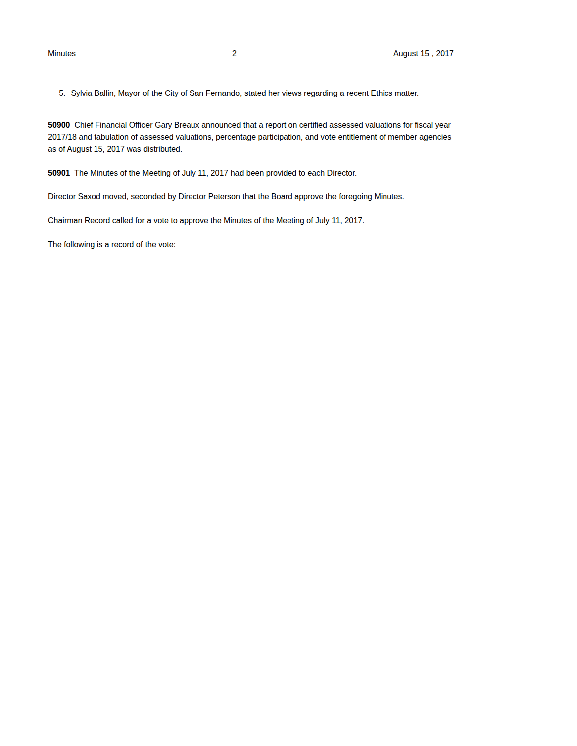Minutes 2 August 15 , 2017
Sylvia Ballin, Mayor of the City of San Fernando, stated her views regarding a recent Ethics matter.
50900 Chief Financial Officer Gary Breaux announced that a report on certified assessed valuations for fiscal year 2017/18 and tabulation of assessed valuations, percentage participation, and vote entitlement of member agencies as of August 15, 2017 was distributed.
50901 The Minutes of the Meeting of July 11, 2017 had been provided to each Director.
Director Saxod moved, seconded by Director Peterson that the Board approve the foregoing Minutes.
Chairman Record called for a vote to approve the Minutes of the Meeting of July 11, 2017.
The following is a record of the vote: